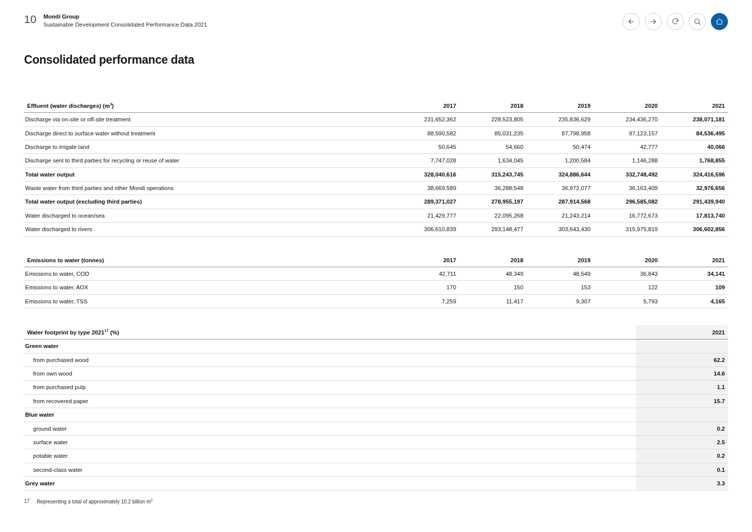10
Mondi Group
Sustainable Development Consolidated Performance Data 2021
Consolidated performance data
| Effluent (water discharges) (m 3 ) | 2017 | 2018 | 2019 | 2020 | 2021 |
| --- | --- | --- | --- | --- | --- |
| Discharge via on-site or off-site treatment | 231,652,362 | 228,523,805 | 235,836,629 | 234,436,270 | 238,071,181 |
| Discharge direct to surface water without treatment | 88,590,582 | 85,031,235 | 87,798,958 | 97,123,157 | 84,536,495 |
| Discharge to irrigate land | 50,645 | 54,660 | 50,474 | 42,777 | 40,066 |
| Discharge sent to third parties for recycling or reuse of water | 7,747,028 | 1,634,045 | 1,200,584 | 1,146,288 | 1,768,855 |
| Total water output | 328,040,616 | 315,243,745 | 324,886,644 | 332,748,492 | 324,416,596 |
| Waste water from third parties and other Mondi operations | 38,669,589 | 36,288,548 | 36,972,077 | 36,163,409 | 32,976,656 |
| Total water output (excluding third parties) | 289,371,027 | 278,955,197 | 287,914,568 | 296,585,082 | 291,439,940 |
| Water discharged to ocean/sea | 21,429,777 | 22,095,268 | 21,243,214 | 16,772,673 | 17,813,740 |
| Water discharged to rivers | 306,610,839 | 293,148,477 | 303,643,430 | 315,975,819 | 306,602,856 |
| Emissions to water (tonnes) | 2017 | 2018 | 2019 | 2020 | 2021 |
| --- | --- | --- | --- | --- | --- |
| Emissions to water, COD | 42,711 | 48,349 | 48,549 | 36,843 | 34,141 |
| Emissions to water, AOX | 170 | 150 | 153 | 122 | 109 |
| Emissions to water, TSS | 7,259 | 11,417 | 9,307 | 5,793 | 4,165 |
| Water footprint by type 2021 17 (%) | 2021 |
| --- | --- |
| Green water | |
| from purchased wood | 62.2 |
| from own wood | 14.6 |
| from purchased pulp | 1.1 |
| from recovered paper | 15.7 |
| Blue water | |
| ground water | 0.2 |
| surface water | 2.5 |
| potable water | 0.2 |
| second-class water | 0.1 |
| Grey water | 3.3 |
17 Representing a total of approximately 10.2 billion m3